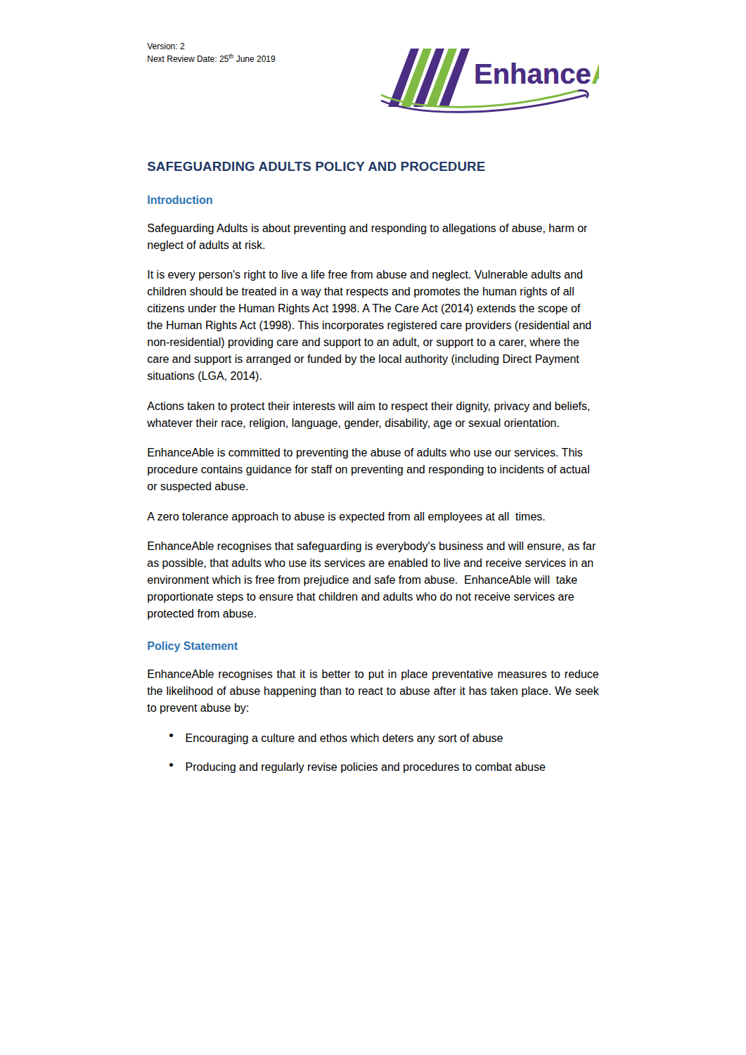Version: 2
Next Review Date: 25th June 2019
Enhance EnhanceAble
SAFEGUARDING ADULTS POLICY AND PROCEDURE
Introduction
Safeguarding Adults is about preventing and responding to allegations of abuse, harm or neglect of adults at risk.
It is every person's right to live a life free from abuse and neglect. Vulnerable adults and children should be treated in a way that respects and promotes the human rights of all citizens under the Human Rights Act 1998. A The Care Act (2014) extends the scope of the Human Rights Act (1998). This incorporates registered care providers (residential and non-residential) providing care and support to an adult, or support to a carer, where the care and support is arranged or funded by the local authority (including Direct Payment situations (LGA, 2014).
Actions taken to protect their interests will aim to respect their dignity, privacy and beliefs, whatever their race, religion, language, gender, disability, age or sexual orientation.
EnhanceAble is committed to preventing the abuse of adults who use our services. This procedure contains guidance for staff on preventing and responding to incidents of actual or suspected abuse.
A zero tolerance approach to abuse is expected from all employees at all times.
EnhanceAble recognises that safeguarding is everybody's business and will ensure, as far as possible, that adults who use its services are enabled to live and receive services in an environment which is free from prejudice and safe from abuse. EnhanceAble will take proportionate steps to ensure that children and adults who do not receive services are protected from abuse.
Policy Statement
EnhanceAble recognises that it is better to put in place preventative measures to reduce the likelihood of abuse happening than to react to abuse after it has taken place. We seek to prevent abuse by:
Encouraging a culture and ethos which deters any sort of abuse
Producing and regularly revise policies and procedures to combat abuse